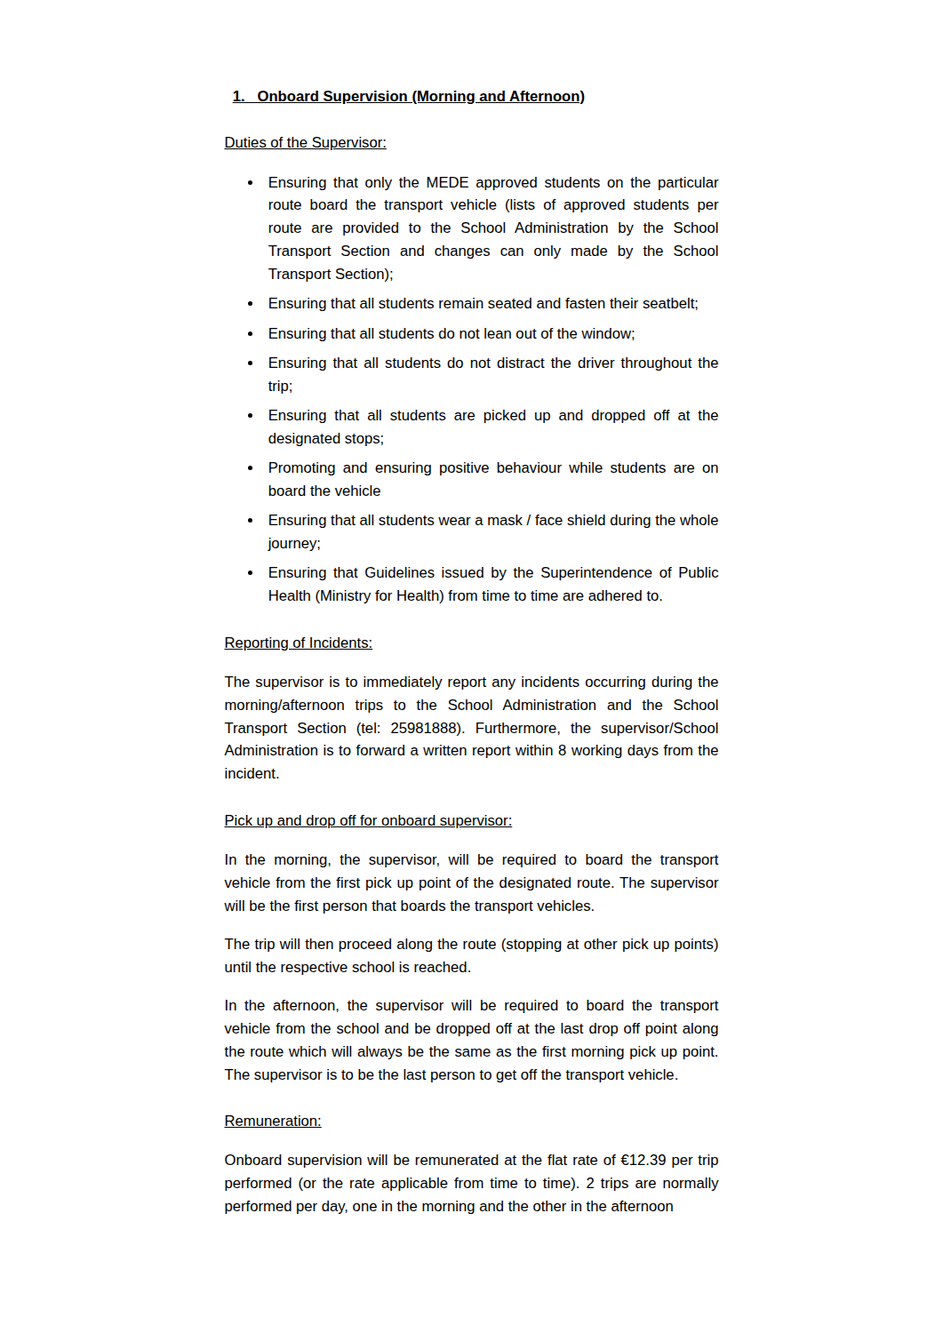1. Onboard Supervision (Morning and Afternoon)
Duties of the Supervisor:
Ensuring that only the MEDE approved students on the particular route board the transport vehicle (lists of approved students per route are provided to the School Administration by the School Transport Section and changes can only made by the School Transport Section);
Ensuring that all students remain seated and fasten their seatbelt;
Ensuring that all students do not lean out of the window;
Ensuring that all students do not distract the driver throughout the trip;
Ensuring that all students are picked up and dropped off at the designated stops;
Promoting and ensuring positive behaviour while students are on board the vehicle
Ensuring that all students wear a mask / face shield during the whole journey;
Ensuring that Guidelines issued by the Superintendence of Public Health (Ministry for Health) from time to time are adhered to.
Reporting of Incidents:
The supervisor is to immediately report any incidents occurring during the morning/afternoon trips to the School Administration and the School Transport Section (tel: 25981888). Furthermore, the supervisor/School Administration is to forward a written report within 8 working days from the incident.
Pick up and drop off for onboard supervisor:
In the morning, the supervisor, will be required to board the transport vehicle from the first pick up point of the designated route. The supervisor will be the first person that boards the transport vehicles.
The trip will then proceed along the route (stopping at other pick up points) until the respective school is reached.
In the afternoon, the supervisor will be required to board the transport vehicle from the school and be dropped off at the last drop off point along the route which will always be the same as the first morning pick up point. The supervisor is to be the last person to get off the transport vehicle.
Remuneration:
Onboard supervision will be remunerated at the flat rate of €12.39 per trip performed (or the rate applicable from time to time). 2 trips are normally performed per day, one in the morning and the other in the afternoon